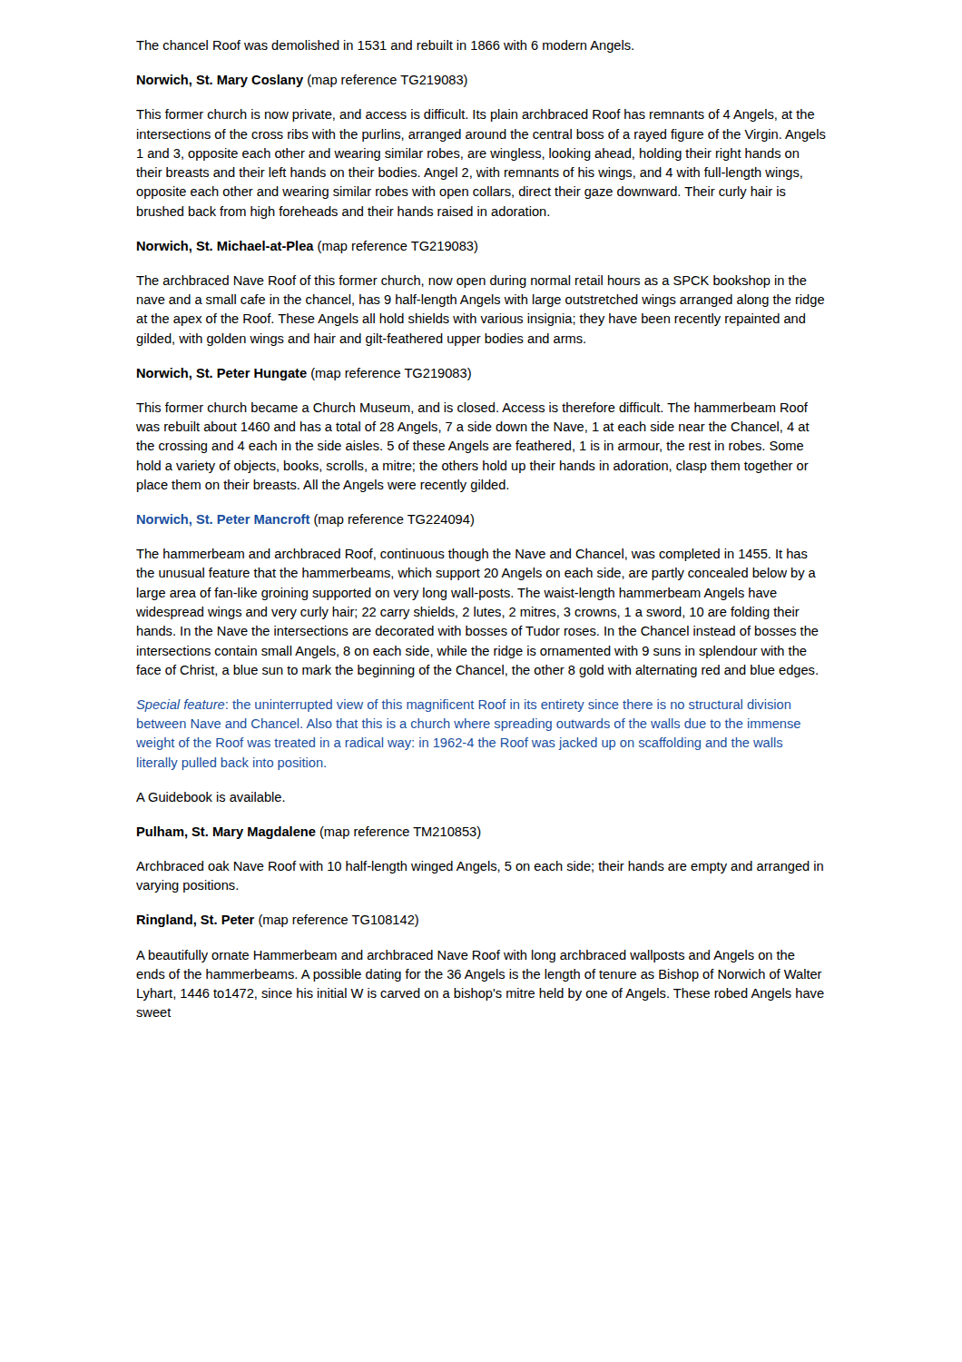The chancel Roof was demolished in 1531 and rebuilt in 1866 with 6 modern Angels.
Norwich, St. Mary Coslany (map reference TG219083)
This former church is now private, and access is difficult. Its plain archbraced Roof has remnants of 4 Angels, at the intersections of the cross ribs with the purlins, arranged around the central boss of a rayed figure of the Virgin. Angels 1 and 3, opposite each other and wearing similar robes, are wingless, looking ahead, holding their right hands on their breasts and their left hands on their bodies. Angel 2, with remnants of his wings, and 4 with full-length wings, opposite each other and wearing similar robes with open collars, direct their gaze downward. Their curly hair is brushed back from high foreheads and their hands raised in adoration.
Norwich, St. Michael-at-Plea (map reference TG219083)
The archbraced Nave Roof of this former church, now open during normal retail hours as a SPCK bookshop in the nave and a small cafe in the chancel, has 9 half-length Angels with large outstretched wings arranged along the ridge at the apex of the Roof. These Angels all hold shields with various insignia; they have been recently repainted and gilded, with golden wings and hair and gilt-feathered upper bodies and arms.
Norwich, St. Peter Hungate (map reference TG219083)
This former church became a Church Museum, and is closed. Access is therefore difficult. The hammerbeam Roof was rebuilt about 1460 and has a total of 28 Angels, 7 a side down the Nave, 1 at each side near the Chancel, 4 at the crossing and 4 each in the side aisles. 5 of these Angels are feathered, 1 is in armour, the rest in robes. Some hold a variety of objects, books, scrolls, a mitre; the others hold up their hands in adoration, clasp them together or place them on their breasts. All the Angels were recently gilded.
Norwich, St. Peter Mancroft (map reference TG224094)
The hammerbeam and archbraced Roof, continuous though the Nave and Chancel, was completed in 1455. It has the unusual feature that the hammerbeams, which support 20 Angels on each side, are partly concealed below by a large area of fan-like groining supported on very long wall-posts. The waist-length hammerbeam Angels have widespread wings and very curly hair; 22 carry shields, 2 lutes, 2 mitres, 3 crowns, 1 a sword, 10 are folding their hands. In the Nave the intersections are decorated with bosses of Tudor roses. In the Chancel instead of bosses the intersections contain small Angels, 8 on each side, while the ridge is ornamented with 9 suns in splendour with the face of Christ, a blue sun to mark the beginning of the Chancel, the other 8 gold with alternating red and blue edges.
Special feature: the uninterrupted view of this magnificent Roof in its entirety since there is no structural division between Nave and Chancel. Also that this is a church where spreading outwards of the walls due to the immense weight of the Roof was treated in a radical way: in 1962-4 the Roof was jacked up on scaffolding and the walls literally pulled back into position.
A Guidebook is available.
Pulham, St. Mary Magdalene (map reference TM210853)
Archbraced oak Nave Roof with 10 half-length winged Angels, 5 on each side; their hands are empty and arranged in varying positions.
Ringland, St. Peter (map reference TG108142)
A beautifully ornate Hammerbeam and archbraced Nave Roof with long archbraced wallposts and Angels on the ends of the hammerbeams. A possible dating for the 36 Angels is the length of tenure as Bishop of Norwich of Walter Lyhart, 1446 to1472, since his initial W is carved on a bishop's mitre held by one of Angels. These robed Angels have sweet